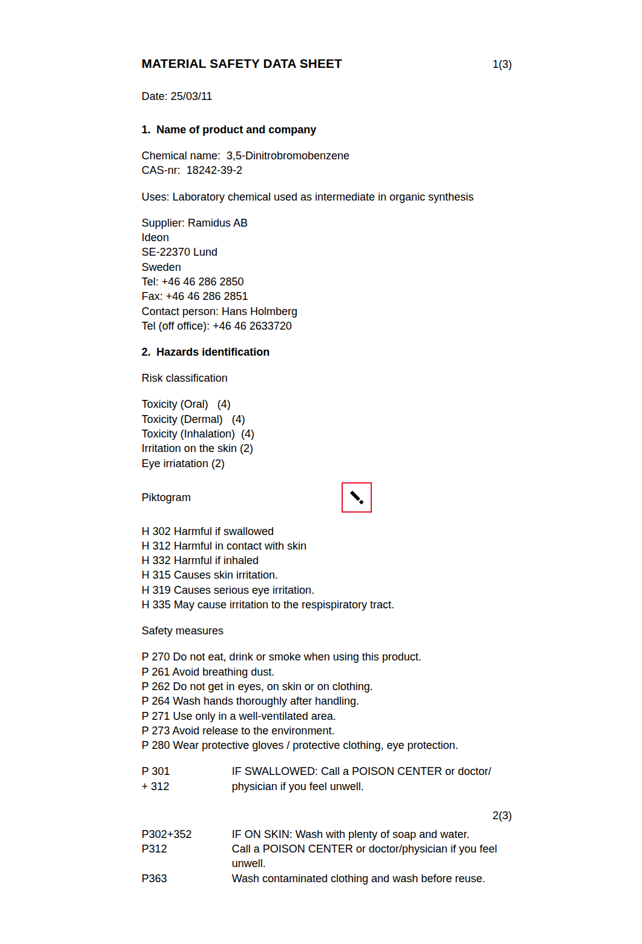MATERIAL SAFETY DATA SHEET
1(3)
Date: 25/03/11
1. Name of product and company
Chemical name: 3,5-Dinitrobromobenzene
CAS-nr: 18242-39-2
Uses: Laboratory chemical used as intermediate in organic synthesis
Supplier: Ramidus AB
Ideon
SE-22370 Lund
Sweden
Tel: +46 46 286 2850
Fax: +46 46 286 2851
Contact person: Hans Holmberg
Tel (off office): +46 46 2633720
2. Hazards identification
Risk classification
Toxicity (Oral) (4)
Toxicity (Dermal) (4)
Toxicity (Inhalation) (4)
Irritation on the skin (2)
Eye irriatation (2)
Piktogram
H 302 Harmful if swallowed
H 312 Harmful in contact with skin
H 332 Harmful if inhaled
H 315 Causes skin irritation.
H 319 Causes serious eye irritation.
H 335 May cause irritation to the respispiratory tract.
Safety measures
P 270 Do not eat, drink or smoke when using this product.
P 261 Avoid breathing dust.
P 262 Do not get in eyes, on skin or on clothing.
P 264 Wash hands thoroughly after handling.
P 271 Use only in a well-ventilated area.
P 273 Avoid release to the environment.
P 280 Wear protective gloves / protective clothing, eye protection.
P 301
IF SWALLOWED: Call a POISON CENTER or doctor/
+ 312
physician if you feel unwell.
2(3)
P302+352
IF ON SKIN: Wash with plenty of soap and water.
P312
Call a POISON CENTER or doctor/physician if you feel unwell.
P363
Wash contaminated clothing and wash before reuse.